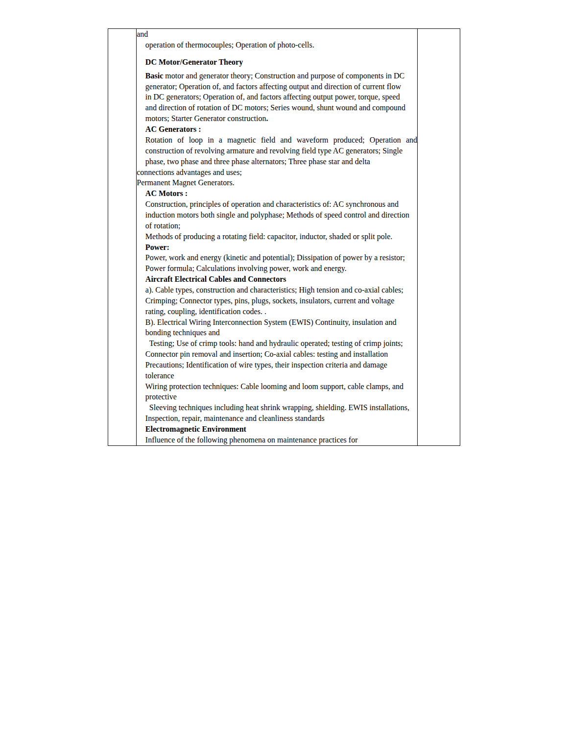| | and operation of thermocouples; Operation of photo-cells. DC Motor/Generator Theory Basic motor and generator theory; Construction and purpose of components in DC generator; Operation of, and factors affecting output and direction of current flow in DC generators; Operation of, and factors affecting output power, torque, speed and direction of rotation of DC motors; Series wound, shunt wound and compound motors; Starter Generator construction . AC Generators : Rotation of loop in a magnetic field and waveform produced; Operation and construction of revolving armature and revolving field type AC generators; Single phase, two phase and three phase alternators; Three phase star and delta connections advantages and uses; Permanent Magnet Generators. AC Motors : Construction, principles of operation and characteristics of: AC synchronous and induction motors both single and polyphase; Methods of speed control and direction of rotation; Methods of producing a rotating field: capacitor, inductor, shaded or split pole. Power: Power, work and energy (kinetic and potential); Dissipation of power by a resistor; Power formula; Calculations involving power, work and energy. Aircraft Electrical Cables and Connectors a). Cable types, construction and characteristics; High tension and co-axial cables; Crimping; Connector types, pins, plugs, sockets, insulators, current and voltage rating, coupling, identification codes. . B). Electrical Wiring Interconnection System (EWIS) Continuity, insulation and bonding techniques and Testing; Use of crimp tools: hand and hydraulic operated; testing of crimp joints; Connector pin removal and insertion; Co-axial cables: testing and installation Precautions; Identification of wire types, their inspection criteria and damage tolerance Wiring protection techniques: Cable looming and loom support, cable clamps, and protective Sleeving techniques including heat shrink wrapping, shielding. EWIS installations, Inspection, repair, maintenance and cleanliness standards Electromagnetic Environment Influence of the following phenomena on maintenance practices for | |